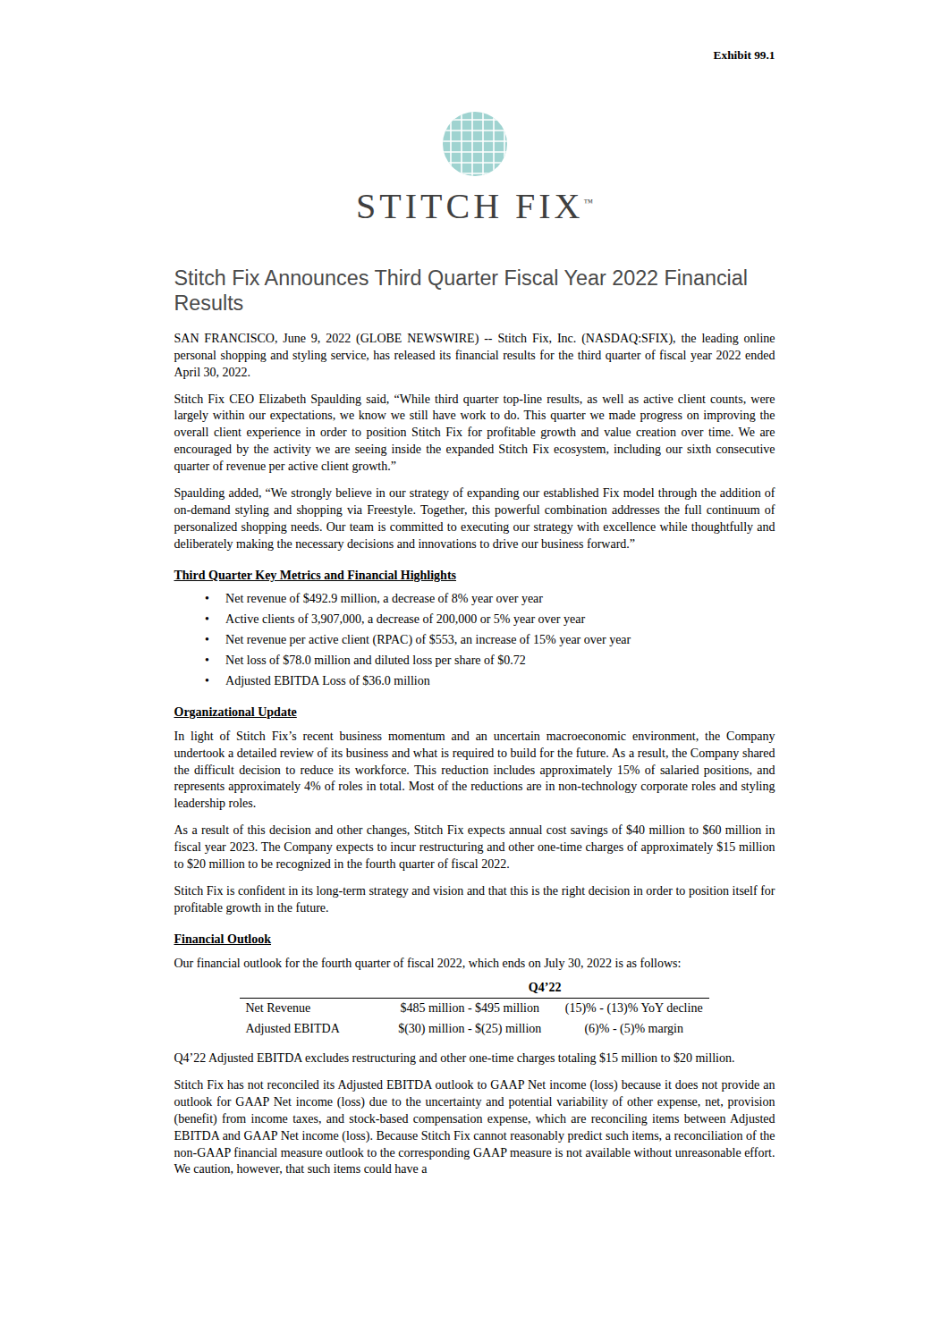Exhibit 99.1
STITCH FIX™
Stitch Fix Announces Third Quarter Fiscal Year 2022 Financial Results
SAN FRANCISCO, June 9, 2022 (GLOBE NEWSWIRE) -- Stitch Fix, Inc. (NASDAQ:SFIX), the leading online personal shopping and styling service, has released its financial results for the third quarter of fiscal year 2022 ended April 30, 2022.
Stitch Fix CEO Elizabeth Spaulding said, “While third quarter top-line results, as well as active client counts, were largely within our expectations, we know we still have work to do. This quarter we made progress on improving the overall client experience in order to position Stitch Fix for profitable growth and value creation over time. We are encouraged by the activity we are seeing inside the expanded Stitch Fix ecosystem, including our sixth consecutive quarter of revenue per active client growth.”
Spaulding added, “We strongly believe in our strategy of expanding our established Fix model through the addition of on-demand styling and shopping via Freestyle. Together, this powerful combination addresses the full continuum of personalized shopping needs. Our team is committed to executing our strategy with excellence while thoughtfully and deliberately making the necessary decisions and innovations to drive our business forward.”
Third Quarter Key Metrics and Financial Highlights
Net revenue of $492.9 million, a decrease of 8% year over year
Active clients of 3,907,000, a decrease of 200,000 or 5% year over year
Net revenue per active client (RPAC) of $553, an increase of 15% year over year
Net loss of $78.0 million and diluted loss per share of $0.72
Adjusted EBITDA Loss of $36.0 million
Organizational Update
In light of Stitch Fix’s recent business momentum and an uncertain macroeconomic environment, the Company undertook a detailed review of its business and what is required to build for the future. As a result, the Company shared the difficult decision to reduce its workforce. This reduction includes approximately 15% of salaried positions, and represents approximately 4% of roles in total. Most of the reductions are in non-technology corporate roles and styling leadership roles.
As a result of this decision and other changes, Stitch Fix expects annual cost savings of $40 million to $60 million in fiscal year 2023. The Company expects to incur restructuring and other one-time charges of approximately $15 million to $20 million to be recognized in the fourth quarter of fiscal 2022.
Stitch Fix is confident in its long-term strategy and vision and that this is the right decision in order to position itself for profitable growth in the future.
Financial Outlook
Our financial outlook for the fourth quarter of fiscal 2022, which ends on July 30, 2022 is as follows:
| | Q4’22 |
| Net Revenue | $485 million - $495 million | (15)% - (13)% YoY decline |
| Adjusted EBITDA | $(30) million - $(25) million | (6)% - (5)% margin |
Q4’22 Adjusted EBITDA excludes restructuring and other one-time charges totaling $15 million to $20 million.
Stitch Fix has not reconciled its Adjusted EBITDA outlook to GAAP Net income (loss) because it does not provide an outlook for GAAP Net income (loss) due to the uncertainty and potential variability of other expense, net, provision (benefit) from income taxes, and stock-based compensation expense, which are reconciling items between Adjusted EBITDA and GAAP Net income (loss). Because Stitch Fix cannot reasonably predict such items, a reconciliation of the non-GAAP financial measure outlook to the corresponding GAAP measure is not available without unreasonable effort. We caution, however, that such items could have a